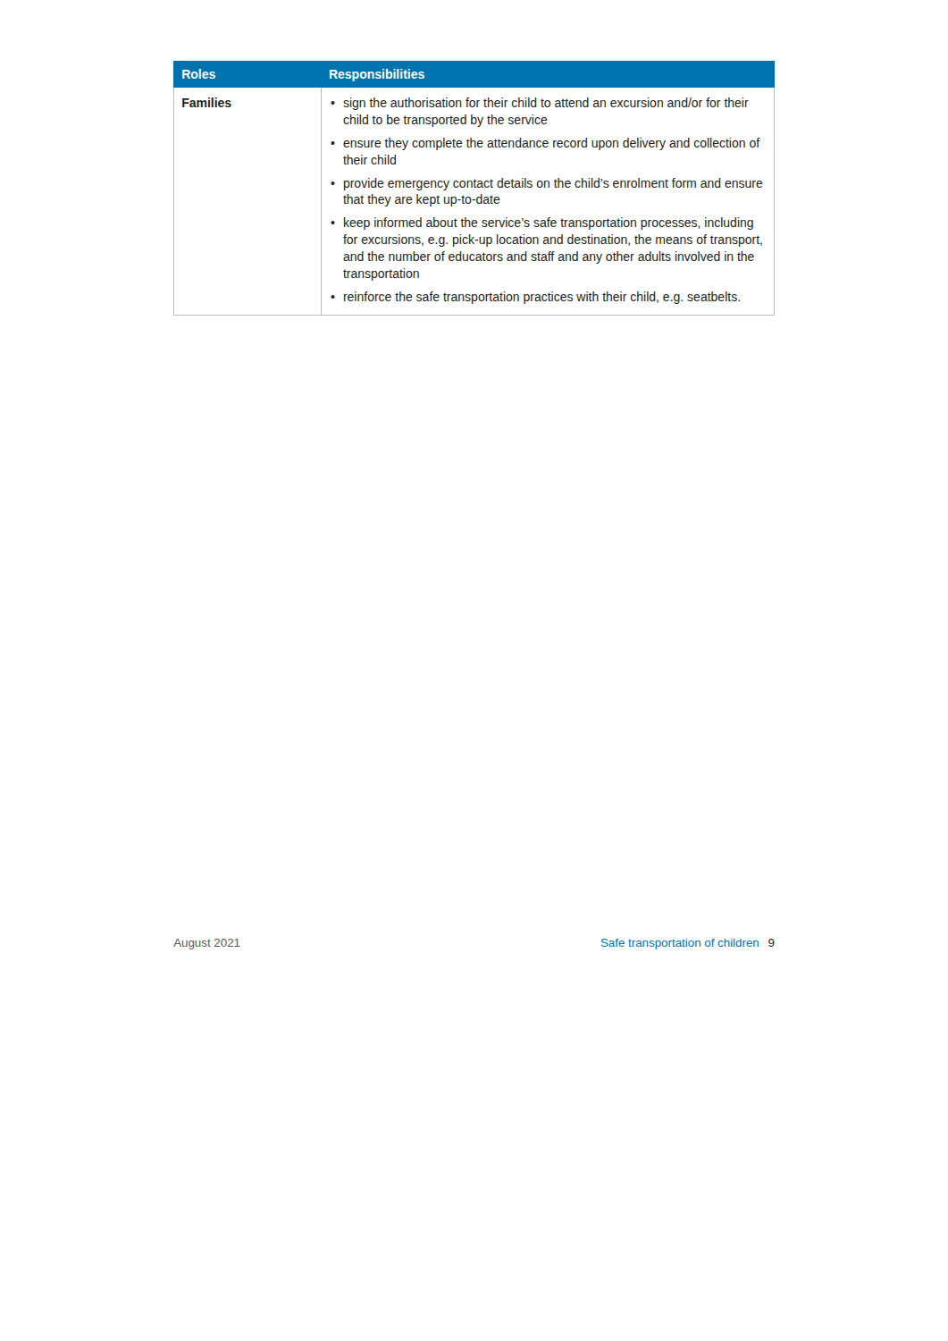| Roles | Responsibilities |
| --- | --- |
| Families | sign the authorisation for their child to attend an excursion and/or for their child to be transported by the service ensure they complete the attendance record upon delivery and collection of their child provide emergency contact details on the child’s enrolment form and ensure that they are kept up-to-date keep informed about the service’s safe transportation processes, including for excursions, e.g. pick-up location and destination, the means of transport, and the number of educators and staff and any other adults involved in the transportation reinforce the safe transportation practices with their child, e.g. seatbelts. |
August 2021
Safe transportation of children 9